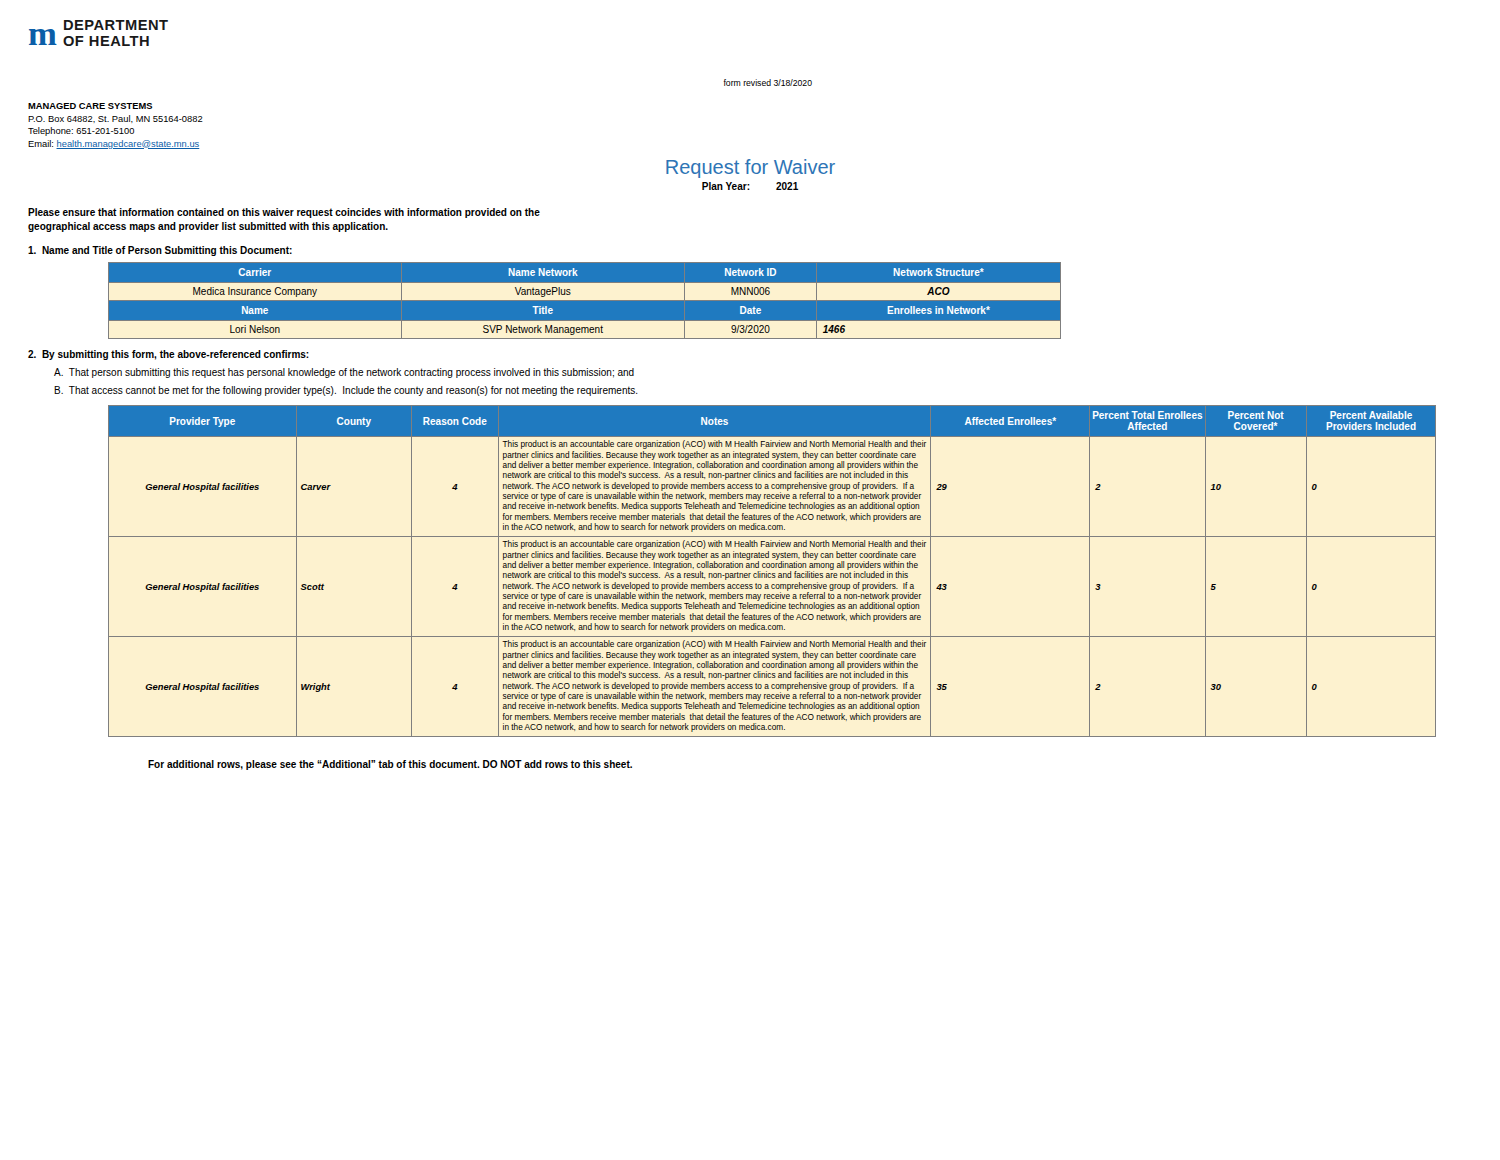m
DEPARTMENT OF HEALTH
form revised 3/18/2020
MANAGED CARE SYSTEMS
P.O. Box 64882, St. Paul, MN 55164-0882
Telephone: 651-201-5100
Email: health.managedcare@state.mn.us
Request for Waiver
Plan Year: 2021
Please ensure that information contained on this waiver request coincides with information provided on the
geographical access maps and provider list submitted with this application.
1. Name and Title of Person Submitting this Document:
| Carrier | Name Network | Network ID | Network Structure* |
| --- | --- | --- | --- |
| Medica Insurance Company | VantagePlus | MNN006 | ACO |
| Name | Title | Date | Enrollees in Network* |
| Lori Nelson | SVP Network Management | 9/3/2020 | 1466 |
2. By submitting this form, the above-referenced confirms:
A. That person submitting this request has personal knowledge of the network contracting process involved in this submission; and
B. That access cannot be met for the following provider type(s). Include the county and reason(s) for not meeting the requirements.
| Provider Type | County | Reason Code | Notes | Affected Enrollees* | Percent Total Enrollees Affected | Percent Not Covered* | Percent Available Providers Included |
| --- | --- | --- | --- | --- | --- | --- | --- |
| General Hospital facilities | Carver | 4 | This product is an accountable care organization (ACO) with M Health Fairview and North Memorial Health and their partner clinics and facilities. Because they work together as an integrated system, they can better coordinate care and deliver a better member experience. Integration, collaboration and coordination among all providers within the network are critical to this model's success. As a result, non-partner clinics and facilities are not included in this network. The ACO network is developed to provide members access to a comprehensive group of providers. If a service or type of care is unavailable within the network, members may receive a referral to a non-network provider and receive in-network benefits. Medica supports Teleheath and Telemedicine technologies as an additional option for members. Members receive member materials that detail the features of the ACO network, which providers are in the ACO network, and how to search for network providers on medica.com. | 29 | 2 | 10 | 0 |
| General Hospital facilities | Scott | 4 | This product is an accountable care organization (ACO) with M Health Fairview and North Memorial Health and their partner clinics and facilities. Because they work together as an integrated system, they can better coordinate care and deliver a better member experience. Integration, collaboration and coordination among all providers within the network are critical to this model's success. As a result, non-partner clinics and facilities are not included in this network. The ACO network is developed to provide members access to a comprehensive group of providers. If a service or type of care is unavailable within the network, members may receive a referral to a non-network provider and receive in-network benefits. Medica supports Teleheath and Telemedicine technologies as an additional option for members. Members receive member materials that detail the features of the ACO network, which providers are in the ACO network, and how to search for network providers on medica.com. | 43 | 3 | 5 | 0 |
| General Hospital facilities | Wright | 4 | This product is an accountable care organization (ACO) with M Health Fairview and North Memorial Health and their partner clinics and facilities. Because they work together as an integrated system, they can better coordinate care and deliver a better member experience. Integration, collaboration and coordination among all providers within the network are critical to this model's success. As a result, non-partner clinics and facilities are not included in this network. The ACO network is developed to provide members access to a comprehensive group of providers. If a service or type of care is unavailable within the network, members may receive a referral to a non-network provider and receive in-network benefits. Medica supports Teleheath and Telemedicine technologies as an additional option for members. Members receive member materials that detail the features of the ACO network, which providers are in the ACO network, and how to search for network providers on medica.com. | 35 | 2 | 30 | 0 |
For additional rows, please see the “Additional” tab of this document. DO NOT add rows to this sheet.